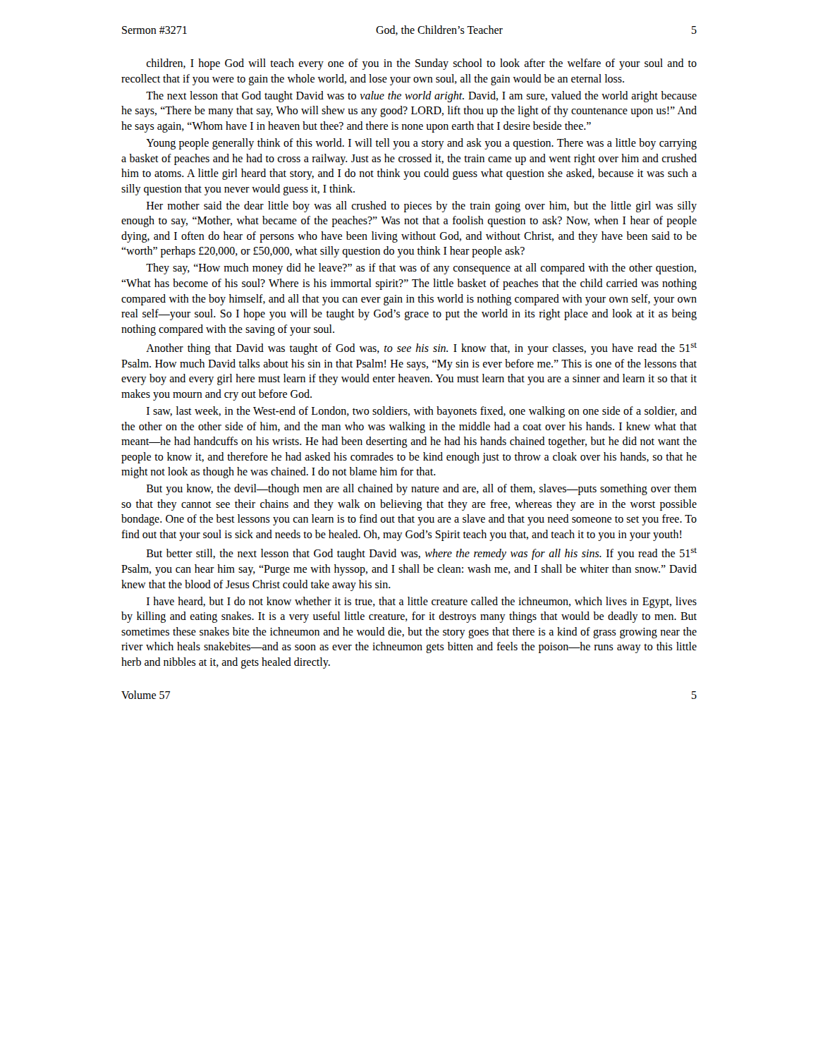Sermon #3271 God, the Children’s Teacher 5
children, I hope God will teach every one of you in the Sunday school to look after the welfare of your soul and to recollect that if you were to gain the whole world, and lose your own soul, all the gain would be an eternal loss.
The next lesson that God taught David was to value the world aright. David, I am sure, valued the world aright because he says, “There be many that say, Who will shew us any good? LORD, lift thou up the light of thy countenance upon us!” And he says again, “Whom have I in heaven but thee? and there is none upon earth that I desire beside thee.”
Young people generally think of this world. I will tell you a story and ask you a question. There was a little boy carrying a basket of peaches and he had to cross a railway. Just as he crossed it, the train came up and went right over him and crushed him to atoms. A little girl heard that story, and I do not think you could guess what question she asked, because it was such a silly question that you never would guess it, I think.
Her mother said the dear little boy was all crushed to pieces by the train going over him, but the little girl was silly enough to say, “Mother, what became of the peaches?” Was not that a foolish question to ask? Now, when I hear of people dying, and I often do hear of persons who have been living without God, and without Christ, and they have been said to be “worth” perhaps £20,000, or £50,000, what silly question do you think I hear people ask?
They say, “How much money did he leave?” as if that was of any consequence at all compared with the other question, “What has become of his soul? Where is his immortal spirit?” The little basket of peaches that the child carried was nothing compared with the boy himself, and all that you can ever gain in this world is nothing compared with your own self, your own real self—your soul. So I hope you will be taught by God’s grace to put the world in its right place and look at it as being nothing compared with the saving of your soul.
Another thing that David was taught of God was, to see his sin. I know that, in your classes, you have read the 51st Psalm. How much David talks about his sin in that Psalm! He says, “My sin is ever before me.” This is one of the lessons that every boy and every girl here must learn if they would enter heaven. You must learn that you are a sinner and learn it so that it makes you mourn and cry out before God.
I saw, last week, in the West-end of London, two soldiers, with bayonets fixed, one walking on one side of a soldier, and the other on the other side of him, and the man who was walking in the middle had a coat over his hands. I knew what that meant—he had handcuffs on his wrists. He had been deserting and he had his hands chained together, but he did not want the people to know it, and therefore he had asked his comrades to be kind enough just to throw a cloak over his hands, so that he might not look as though he was chained. I do not blame him for that.
But you know, the devil—though men are all chained by nature and are, all of them, slaves—puts something over them so that they cannot see their chains and they walk on believing that they are free, whereas they are in the worst possible bondage. One of the best lessons you can learn is to find out that you are a slave and that you need someone to set you free. To find out that your soul is sick and needs to be healed. Oh, may God’s Spirit teach you that, and teach it to you in your youth!
But better still, the next lesson that God taught David was, where the remedy was for all his sins. If you read the 51st Psalm, you can hear him say, “Purge me with hyssop, and I shall be clean: wash me, and I shall be whiter than snow.” David knew that the blood of Jesus Christ could take away his sin.
I have heard, but I do not know whether it is true, that a little creature called the ichneumon, which lives in Egypt, lives by killing and eating snakes. It is a very useful little creature, for it destroys many things that would be deadly to men. But sometimes these snakes bite the ichneumon and he would die, but the story goes that there is a kind of grass growing near the river which heals snakebites—and as soon as ever the ichneumon gets bitten and feels the poison—he runs away to this little herb and nibbles at it, and gets healed directly.
Volume 57 5